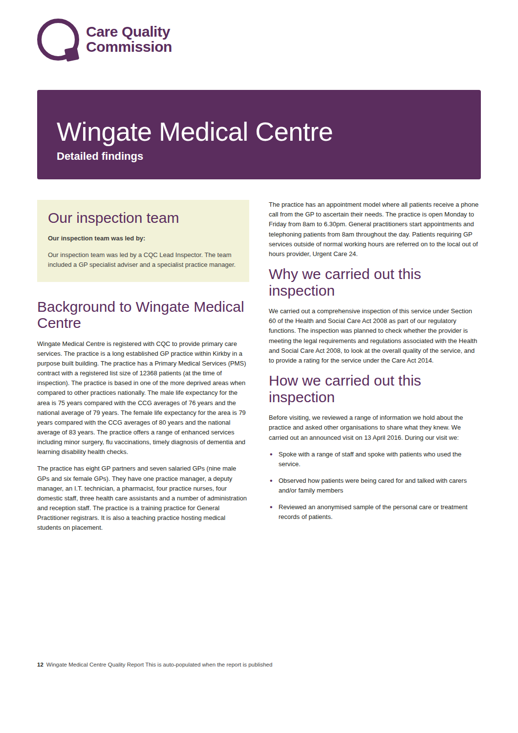Care Quality Commission
Wingate Medical Centre
Detailed findings
Our inspection team
Our inspection team was led by:
Our inspection team was led by a CQC Lead Inspector. The team included a GP specialist adviser and a specialist practice manager.
Background to Wingate Medical Centre
Wingate Medical Centre is registered with CQC to provide primary care services. The practice is a long established GP practice within Kirkby in a purpose built building. The practice has a Primary Medical Services (PMS) contract with a registered list size of 12368 patients (at the time of inspection). The practice is based in one of the more deprived areas when compared to other practices nationally. The male life expectancy for the area is 75 years compared with the CCG averages of 76 years and the national average of 79 years. The female life expectancy for the area is 79 years compared with the CCG averages of 80 years and the national average of 83 years. The practice offers a range of enhanced services including minor surgery, flu vaccinations, timely diagnosis of dementia and learning disability health checks.
The practice has eight GP partners and seven salaried GPs (nine male GPs and six female GPs). They have one practice manager, a deputy manager, an I.T. technician, a pharmacist, four practice nurses, four domestic staff, three health care assistants and a number of administration and reception staff. The practice is a training practice for General Practitioner registrars. It is also a teaching practice hosting medical students on placement.
The practice has an appointment model where all patients receive a phone call from the GP to ascertain their needs. The practice is open Monday to Friday from 8am to 6.30pm. General practitioners start appointments and telephoning patients from 8am throughout the day. Patients requiring GP services outside of normal working hours are referred on to the local out of hours provider, Urgent Care 24.
Why we carried out this inspection
We carried out a comprehensive inspection of this service under Section 60 of the Health and Social Care Act 2008 as part of our regulatory functions. The inspection was planned to check whether the provider is meeting the legal requirements and regulations associated with the Health and Social Care Act 2008, to look at the overall quality of the service, and to provide a rating for the service under the Care Act 2014.
How we carried out this inspection
Before visiting, we reviewed a range of information we hold about the practice and asked other organisations to share what they knew. We carried out an announced visit on 13 April 2016. During our visit we:
Spoke with a range of staff and spoke with patients who used the service.
Observed how patients were being cared for and talked with carers and/or family members
Reviewed an anonymised sample of the personal care or treatment records of patients.
12 Wingate Medical Centre Quality Report This is auto-populated when the report is published